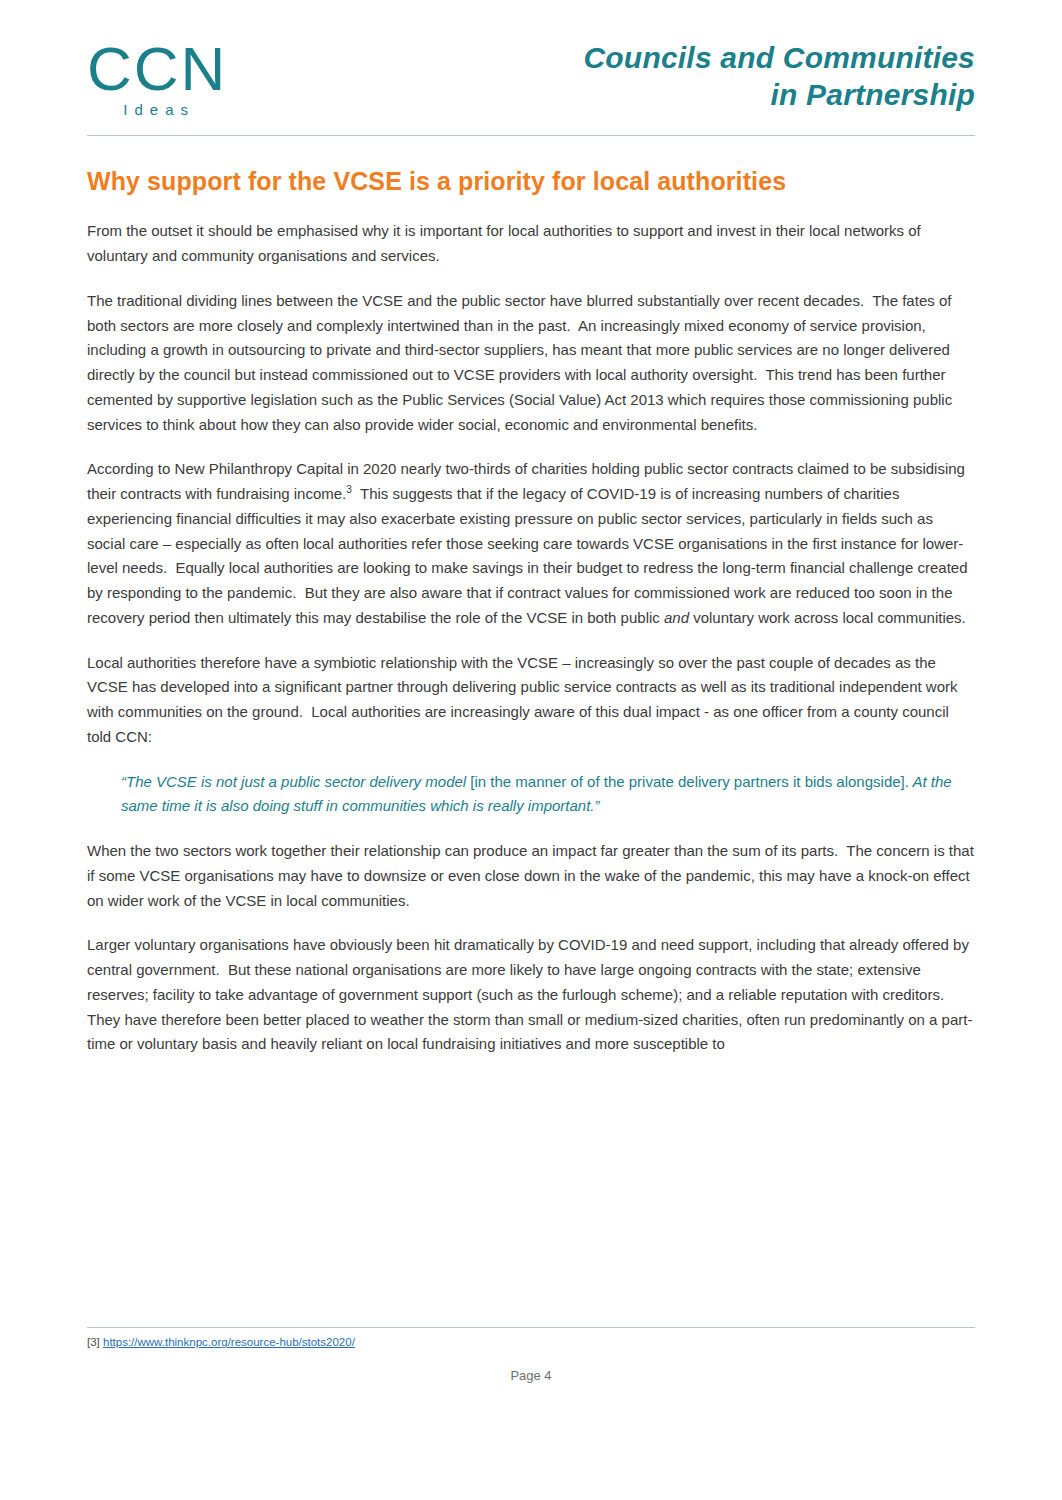CCN
Ideas
Councils and Communities
in Partnership
Why support for the VCSE is a priority for local authorities
From the outset it should be emphasised why it is important for local authorities to support and invest in their local networks of voluntary and community organisations and services.
The traditional dividing lines between the VCSE and the public sector have blurred substantially over recent decades. The fates of both sectors are more closely and complexly intertwined than in the past. An increasingly mixed economy of service provision, including a growth in outsourcing to private and third-sector suppliers, has meant that more public services are no longer delivered directly by the council but instead commissioned out to VCSE providers with local authority oversight. This trend has been further cemented by supportive legislation such as the Public Services (Social Value) Act 2013 which requires those commissioning public services to think about how they can also provide wider social, economic and environmental benefits.
According to New Philanthropy Capital in 2020 nearly two-thirds of charities holding public sector contracts claimed to be subsidising their contracts with fundraising income.3 This suggests that if the legacy of COVID-19 is of increasing numbers of charities experiencing financial difficulties it may also exacerbate existing pressure on public sector services, particularly in fields such as social care – especially as often local authorities refer those seeking care towards VCSE organisations in the first instance for lower-level needs. Equally local authorities are looking to make savings in their budget to redress the long-term financial challenge created by responding to the pandemic. But they are also aware that if contract values for commissioned work are reduced too soon in the recovery period then ultimately this may destabilise the role of the VCSE in both public and voluntary work across local communities.
Local authorities therefore have a symbiotic relationship with the VCSE – increasingly so over the past couple of decades as the VCSE has developed into a significant partner through delivering public service contracts as well as its traditional independent work with communities on the ground. Local authorities are increasingly aware of this dual impact - as one officer from a county council told CCN:
“The VCSE is not just a public sector delivery model [in the manner of of the private delivery partners it bids alongside]. At the same time it is also doing stuff in communities which is really important.”
When the two sectors work together their relationship can produce an impact far greater than the sum of its parts. The concern is that if some VCSE organisations may have to downsize or even close down in the wake of the pandemic, this may have a knock-on effect on wider work of the VCSE in local communities.
Larger voluntary organisations have obviously been hit dramatically by COVID-19 and need support, including that already offered by central government. But these national organisations are more likely to have large ongoing contracts with the state; extensive reserves; facility to take advantage of government support (such as the furlough scheme); and a reliable reputation with creditors. They have therefore been better placed to weather the storm than small or medium-sized charities, often run predominantly on a part-time or voluntary basis and heavily reliant on local fundraising initiatives and more susceptible to
[3] https://www.thinknpc.org/resource-hub/stots2020/
Page 4